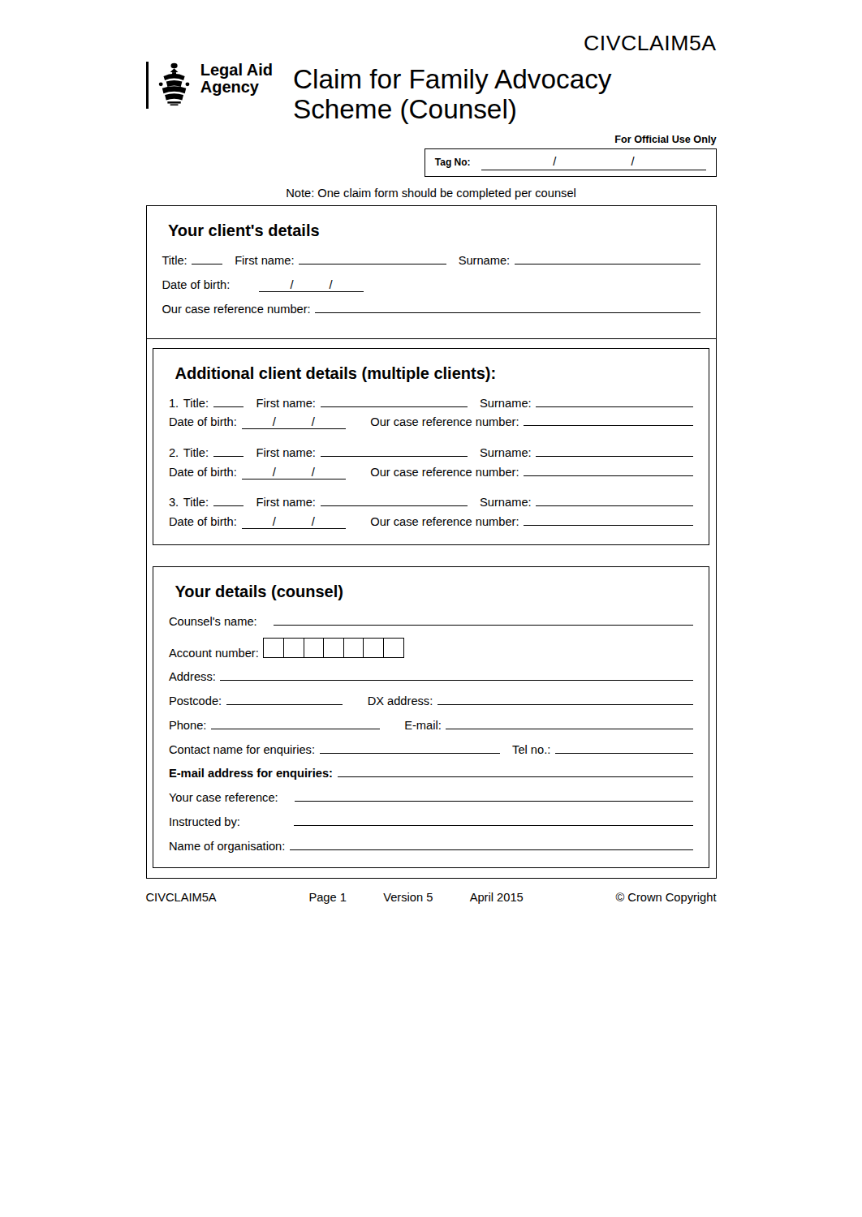CIVCLAIM5A
Legal Aid
Agency
Claim for Family Advocacy
Scheme (Counsel)
For Official Use Only
Tag No: / /
Note: One claim form should be completed per counsel
Your client's details
Title: First name: Surname:
Date of birth: / /
Our case reference number:
Additional client details (multiple clients):
1. Title: First name: Surname:
Date of birth: / / Our case reference number:
2. Title: First name: Surname:
Date of birth: / / Our case reference number:
3. Title: First name: Surname:
Date of birth: / / Our case reference number:
Your details (counsel)
Counsel's name:
Account number:
Address:
Postcode: DX address:
Phone: E-mail:
Contact name for enquiries: Tel no.:
E-mail address for enquiries:
Your case reference:
Instructed by:
Name of organisation:
CIVCLAIM5A
Page 1 Version 5 April 2015
© Crown Copyright